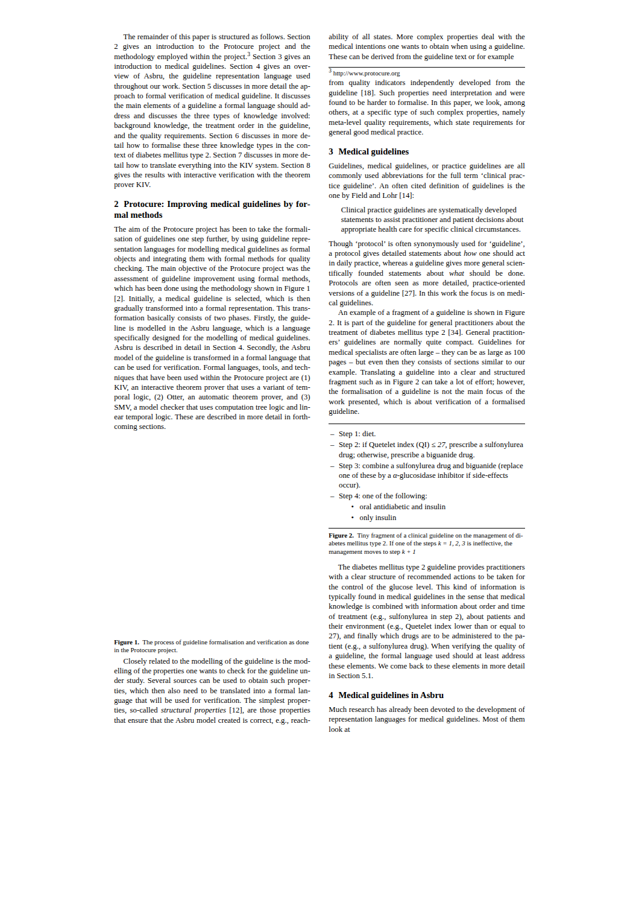The remainder of this paper is structured as follows. Section 2 gives an introduction to the Protocure project and the methodology employed within the project.3 Section 3 gives an introduction to medical guidelines. Section 4 gives an overview of Asbru, the guideline representation language used throughout our work. Section 5 discusses in more detail the approach to formal verification of medical guideline. It discusses the main elements of a guideline a formal language should address and discusses the three types of knowledge involved: background knowledge, the treatment order in the guideline, and the quality requirements. Section 6 discusses in more detail how to formalise these three knowledge types in the context of diabetes mellitus type 2. Section 7 discusses in more detail how to translate everything into the KIV system. Section 8 gives the results with interactive verification with the theorem prover KIV.
2 Protocure: Improving medical guidelines by formal methods
The aim of the Protocure project has been to take the formalisation of guidelines one step further, by using guideline representation languages for modelling medical guidelines as formal objects and integrating them with formal methods for quality checking. The main objective of the Protocure project was the assessment of guideline improvement using formal methods, which has been done using the methodology shown in Figure 1 [2]. Initially, a medical guideline is selected, which is then gradually transformed into a formal representation. This transformation basically consists of two phases. Firstly, the guideline is modelled in the Asbru language, which is a language specifically designed for the modelling of medical guidelines. Asbru is described in detail in Section 4. Secondly, the Asbru model of the guideline is transformed in a formal language that can be used for verification. Formal languages, tools, and techniques that have been used within the Protocure project are (1) KIV, an interactive theorem prover that uses a variant of temporal logic, (2) Otter, an automatic theorem prover, and (3) SMV, a model checker that uses computation tree logic and linear temporal logic. These are described in more detail in forthcoming sections.
Figure 1. The process of guideline formalisation and verification as done in the Protocure project.
Closely related to the modelling of the guideline is the modelling of the properties one wants to check for the guideline under study. Several sources can be used to obtain such properties, which then also need to be translated into a formal language that will be used for verification. The simplest properties, so-called structural properties [12], are those properties that ensure that the Asbru model created is correct, e.g., reachability of all states. More complex properties deal with the medical intentions one wants to obtain when using a guideline. These can be derived from the guideline text or for example
3 http://www.protocure.org
from quality indicators independently developed from the guideline [18]. Such properties need interpretation and were found to be harder to formalise. In this paper, we look, among others, at a specific type of such complex properties, namely meta-level quality requirements, which state requirements for general good medical practice.
3 Medical guidelines
Guidelines, medical guidelines, or practice guidelines are all commonly used abbreviations for the full term ‘clinical practice guideline’. An often cited definition of guidelines is the one by Field and Lohr [14]:
Clinical practice guidelines are systematically developed statements to assist practitioner and patient decisions about appropriate health care for specific clinical circumstances.
Though ‘protocol’ is often synonymously used for ‘guideline’, a protocol gives detailed statements about how one should act in daily practice, whereas a guideline gives more general scientifically founded statements about what should be done. Protocols are often seen as more detailed, practice-oriented versions of a guideline [27]. In this work the focus is on medical guidelines.
An example of a fragment of a guideline is shown in Figure 2. It is part of the guideline for general practitioners about the treatment of diabetes mellitus type 2 [34]. General practitioners’ guidelines are normally quite compact. Guidelines for medical specialists are often large – they can be as large as 100 pages – but even then they consists of sections similar to our example. Translating a guideline into a clear and structured fragment such as in Figure 2 can take a lot of effort; however, the formalisation of a guideline is not the main focus of the work presented, which is about verification of a formalised guideline.
Step 1: diet.
Step 2: if Quetelet index (QI) ≤ 27, prescribe a sulfonylurea drug; otherwise, prescribe a biguanide drug.
Step 3: combine a sulfonylurea drug and biguanide (replace one of these by a α-glucosidase inhibitor if side-effects occur).
Step 4: one of the following:
oral antidiabetic and insulin
only insulin
Figure 2. Tiny fragment of a clinical guideline on the management of diabetes mellitus type 2. If one of the steps k = 1, 2, 3 is ineffective, the management moves to step k + 1
The diabetes mellitus type 2 guideline provides practitioners with a clear structure of recommended actions to be taken for the control of the glucose level. This kind of information is typically found in medical guidelines in the sense that medical knowledge is combined with information about order and time of treatment (e.g., sulfonylurea in step 2), about patients and their environment (e.g., Quetelet index lower than or equal to 27), and finally which drugs are to be administered to the patient (e.g., a sulfonylurea drug). When verifying the quality of a guideline, the formal language used should at least address these elements. We come back to these elements in more detail in Section 5.1.
4 Medical guidelines in Asbru
Much research has already been devoted to the development of representation languages for medical guidelines. Most of them look at